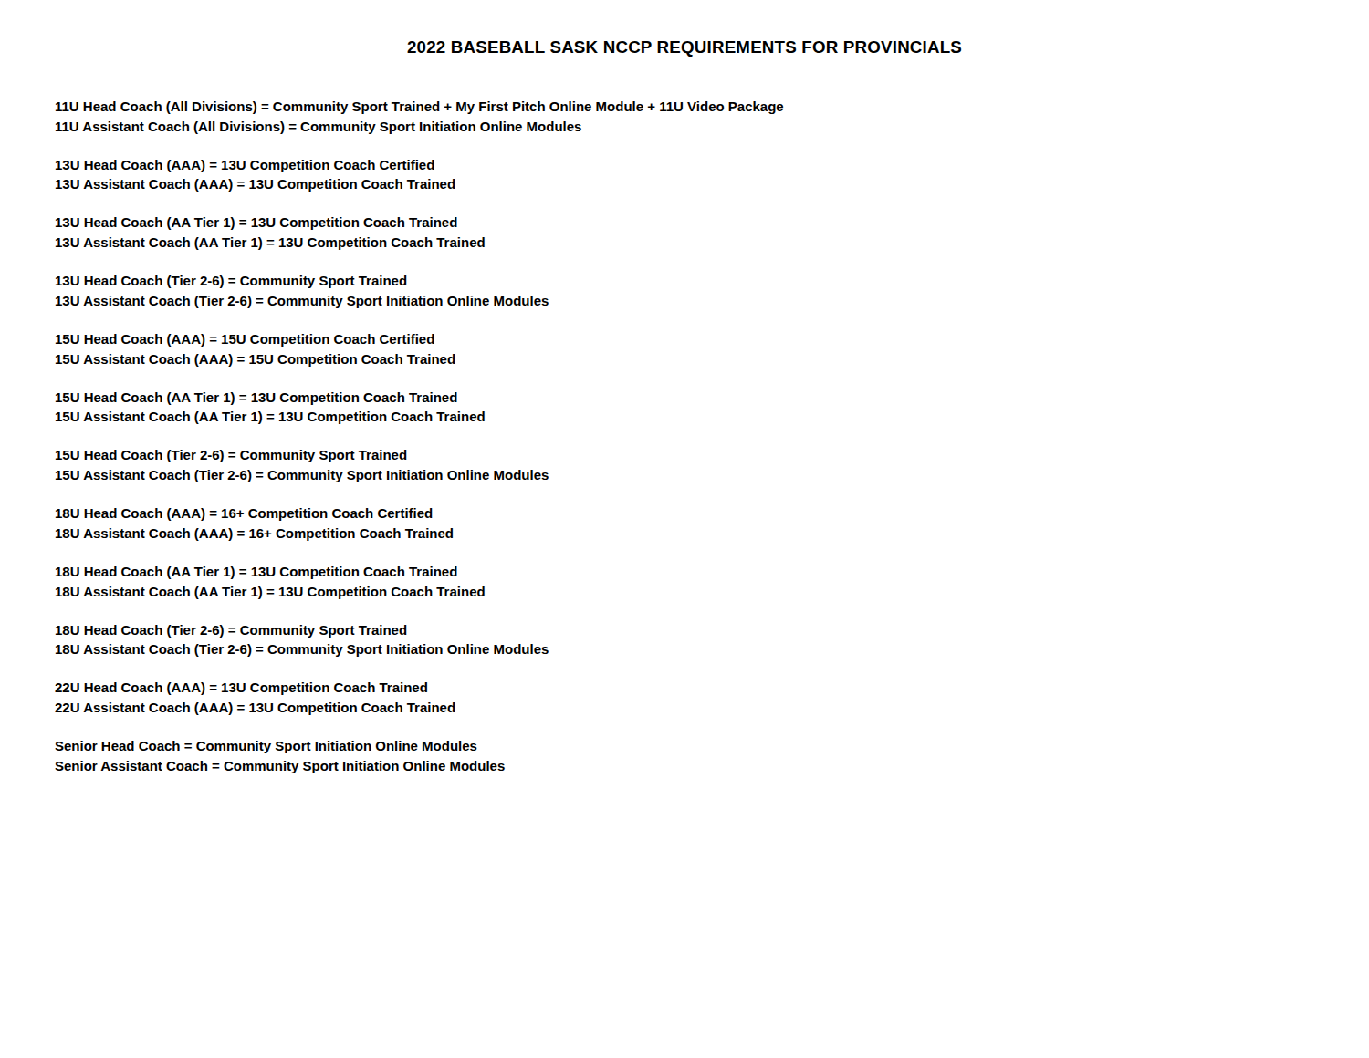2022 BASEBALL SASK NCCP REQUIREMENTS FOR PROVINCIALS
11U Head Coach (All Divisions) = Community Sport Trained + My First Pitch Online Module + 11U Video Package
11U Assistant Coach (All Divisions) = Community Sport Initiation Online Modules
13U Head Coach (AAA) = 13U Competition Coach Certified
13U Assistant Coach (AAA) = 13U Competition Coach Trained
13U Head Coach (AA Tier 1) = 13U Competition Coach Trained
13U Assistant Coach (AA Tier 1) = 13U Competition Coach Trained
13U Head Coach (Tier 2-6) = Community Sport Trained
13U Assistant Coach (Tier 2-6) = Community Sport Initiation Online Modules
15U Head Coach (AAA) = 15U Competition Coach Certified
15U Assistant Coach (AAA) = 15U Competition Coach Trained
15U Head Coach (AA Tier 1) = 13U Competition Coach Trained
15U Assistant Coach (AA Tier 1) = 13U Competition Coach Trained
15U Head Coach (Tier 2-6) = Community Sport Trained
15U Assistant Coach (Tier 2-6) = Community Sport Initiation Online Modules
18U Head Coach (AAA) = 16+ Competition Coach Certified
18U Assistant Coach (AAA) = 16+ Competition Coach Trained
18U Head Coach (AA Tier 1) = 13U Competition Coach Trained
18U Assistant Coach (AA Tier 1) = 13U Competition Coach Trained
18U Head Coach (Tier 2-6) = Community Sport Trained
18U Assistant Coach (Tier 2-6) = Community Sport Initiation Online Modules
22U Head Coach (AAA) = 13U Competition Coach Trained
22U Assistant Coach (AAA) = 13U Competition Coach Trained
Senior Head Coach = Community Sport Initiation Online Modules
Senior Assistant Coach = Community Sport Initiation Online Modules